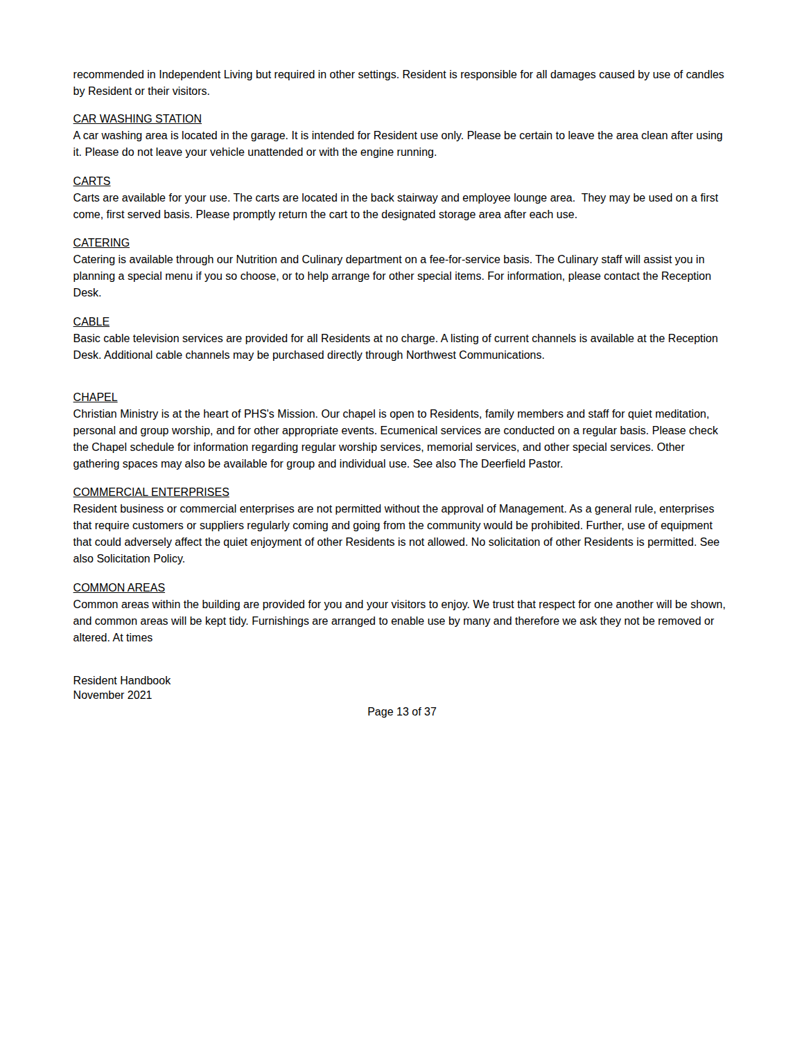recommended in Independent Living but required in other settings. Resident is responsible for all damages caused by use of candles by Resident or their visitors.
CAR WASHING STATION
A car washing area is located in the garage. It is intended for Resident use only. Please be certain to leave the area clean after using it. Please do not leave your vehicle unattended or with the engine running.
CARTS
Carts are available for your use. The carts are located in the back stairway and employee lounge area. They may be used on a first come, first served basis. Please promptly return the cart to the designated storage area after each use.
CATERING
Catering is available through our Nutrition and Culinary department on a fee-for-service basis. The Culinary staff will assist you in planning a special menu if you so choose, or to help arrange for other special items. For information, please contact the Reception Desk.
CABLE
Basic cable television services are provided for all Residents at no charge. A listing of current channels is available at the Reception Desk. Additional cable channels may be purchased directly through Northwest Communications.
CHAPEL
Christian Ministry is at the heart of PHS's Mission. Our chapel is open to Residents, family members and staff for quiet meditation, personal and group worship, and for other appropriate events. Ecumenical services are conducted on a regular basis. Please check the Chapel schedule for information regarding regular worship services, memorial services, and other special services. Other gathering spaces may also be available for group and individual use. See also The Deerfield Pastor.
COMMERCIAL ENTERPRISES
Resident business or commercial enterprises are not permitted without the approval of Management. As a general rule, enterprises that require customers or suppliers regularly coming and going from the community would be prohibited. Further, use of equipment that could adversely affect the quiet enjoyment of other Residents is not allowed. No solicitation of other Residents is permitted. See also Solicitation Policy.
COMMON AREAS
Common areas within the building are provided for you and your visitors to enjoy. We trust that respect for one another will be shown, and common areas will be kept tidy. Furnishings are arranged to enable use by many and therefore we ask they not be removed or altered. At times
Resident Handbook
November 2021
Page 13 of 37